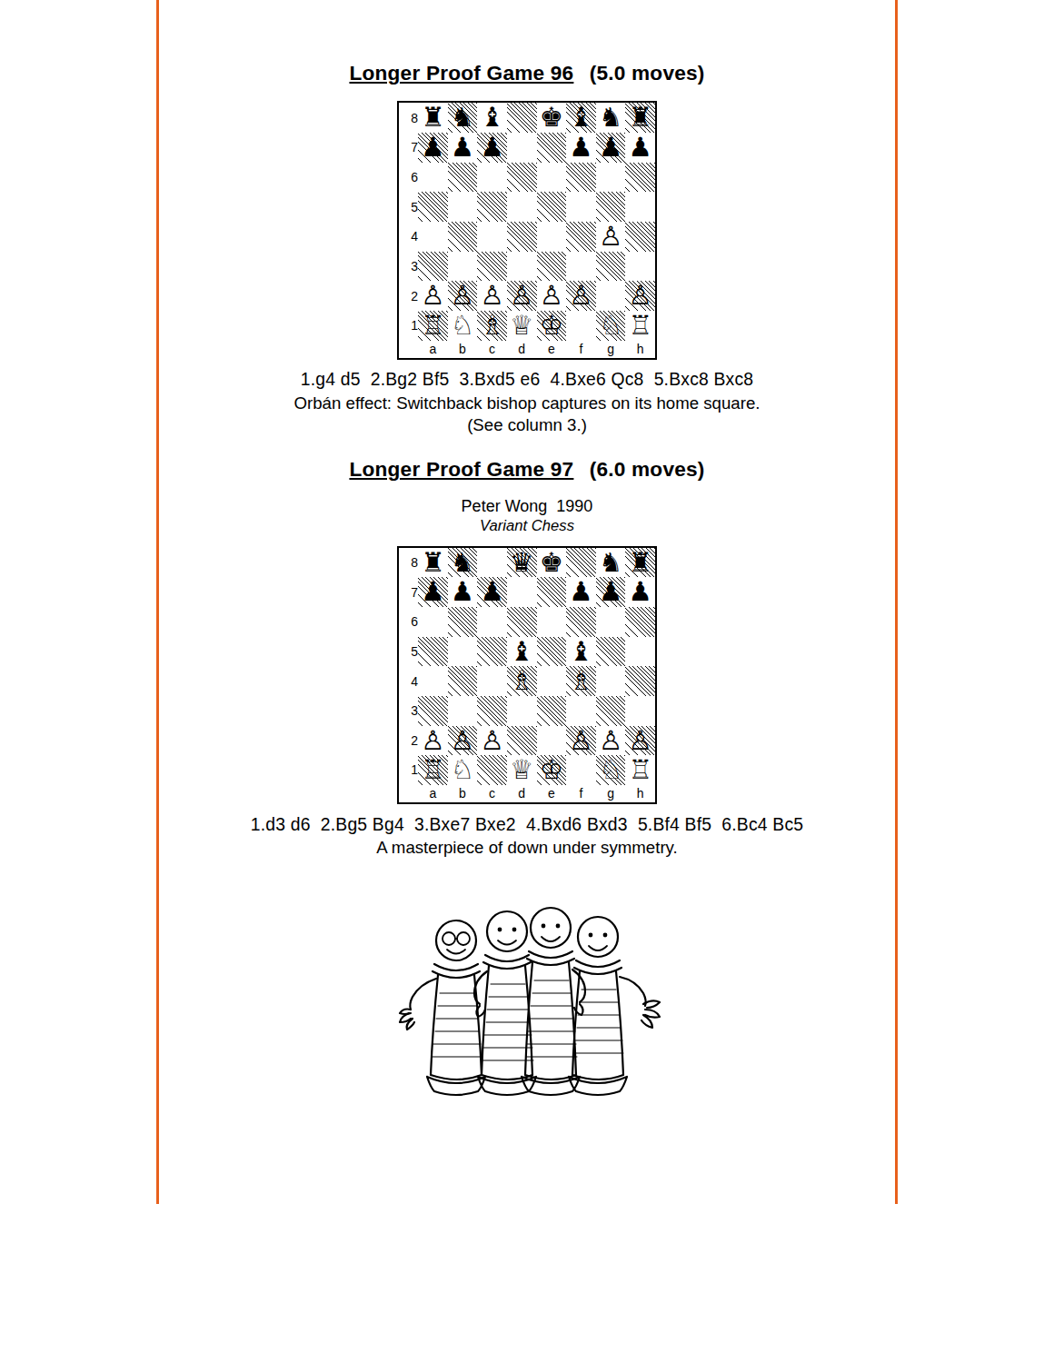Longer Proof Game 96(5.0 moves)
| 8 | ♜ | ♞ | ♝ | | ♚ | ♝ | ♞ | ♜ |
| 7 | ♟ | ♟ | ♟ | | | ♟ | ♟ | ♟ |
| 6 | | | | | | | | |
| 5 | | | | | | | | |
| 4 | | | | | | | ♙ | |
| 3 | | | | | | | | |
| 2 | ♙ | ♙ | ♙ | ♙ | ♙ | ♙ | | ♙ |
| 1 | ♖ | ♘ | ♗ | ♕ | ♔ | | ♘ | ♖ |
| | a | b | c | d | e | f | g | h |
1.g4 d5 2.Bg2 Bf5 3.Bxd5 e6 4.Bxe6 Qc8 5.Bxc8 Bxc8
Orbán effect: Switchback bishop captures on its home square. (See column 3.)
Longer Proof Game 97(6.0 moves)
Peter Wong 1990
Variant Chess
| 8 | ♜ | ♞ | | ♛ | ♚ | | ♞ | ♜ |
| 7 | ♟ | ♟ | ♟ | | | ♟ | ♟ | ♟ |
| 6 | | | | | | | | |
| 5 | | | | ♝ | | ♝ | | |
| 4 | | | | ♗ | | ♗ | | |
| 3 | | | | | | | | |
| 2 | ♙ | ♙ | ♙ | | | ♙ | ♙ | ♙ |
| 1 | ♖ | ♘ | | ♕ | ♔ | | ♘ | ♖ |
| | a | b | c | d | e | f | g | h |
1.d3 d6 2.Bg5 Bg4 3.Bxe7 Bxe2 4.Bxd6 Bxd3 5.Bf4 Bf5 6.Bc4 Bc5
A masterpiece of down under symmetry.